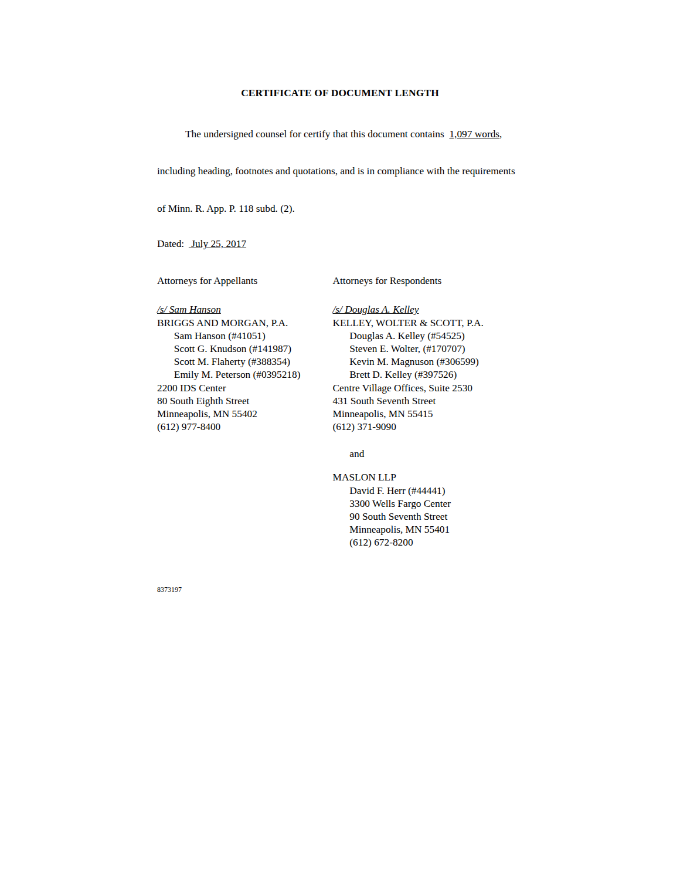Certificate of Document Length
The undersigned counsel for certify that this document contains 1,097 words,
including heading, footnotes and quotations, and is in compliance with the requirements
of Minn. R. App. P. 118 subd. (2).
Dated: July 25, 2017
| Attorneys for Appellants /s/ Sam Hanson BRIGGS AND MORGAN, P.A. Sam Hanson (#41051) Scott G. Knudson (#141987) Scott M. Flaherty (#388354) Emily M. Peterson (#0395218) 2200 IDS Center 80 South Eighth Street Minneapolis, MN 55402 (612) 977-8400 | Attorneys for Respondents /s/ Douglas A. Kelley KELLEY, WOLTER & SCOTT, P.A. Douglas A. Kelley (#54525) Steven E. Wolter, (#170707) Kevin M. Magnuson (#306599) Brett D. Kelley (#397526) Centre Village Offices, Suite 2530 431 South Seventh Street Minneapolis, MN 55415 (612) 371-9090 and MASLON LLP David F. Herr (#44441) 3300 Wells Fargo Center 90 South Seventh Street Minneapolis, MN 55401 (612) 672-8200 |
8373197